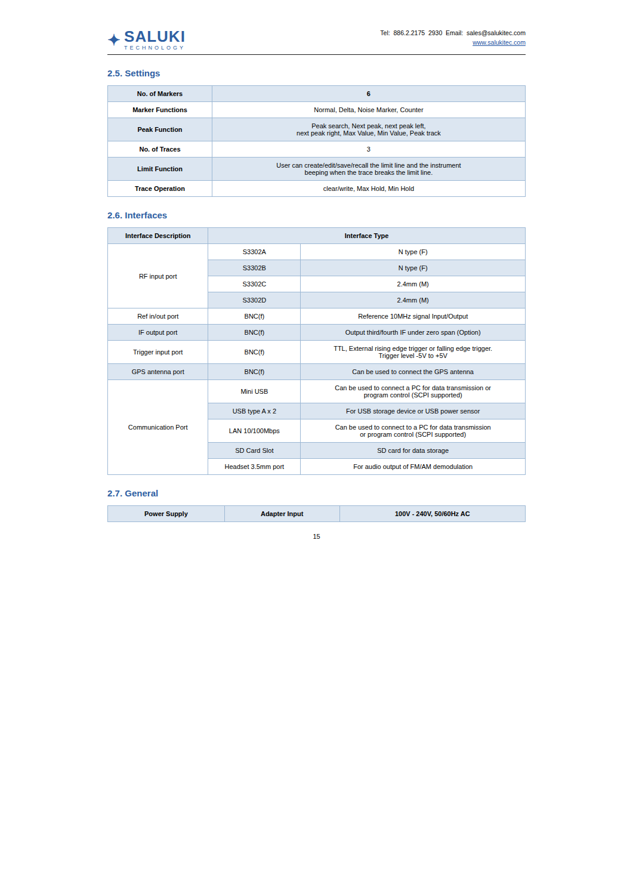✦
SALUKI
TECHNOLOGY
Tel: 886.2.2175 2930 Email: sales@salukitec.com
www.salukitec.com
2.5. Settings
| No. of Markers | 6 |
| --- | --- |
| Marker Functions | Normal, Delta, Noise Marker, Counter |
| Peak Function | Peak search, Next peak, next peak left, next peak right, Max Value, Min Value, Peak track |
| No. of Traces | 3 |
| Limit Function | User can create/edit/save/recall the limit line and the instrument beeping when the trace breaks the limit line. |
| Trace Operation | clear/write, Max Hold, Min Hold |
2.6. Interfaces
| Interface Description | Interface Type |
| --- | --- |
| RF input port | S3302A | N type (F) |
| S3302B | N type (F) |
| S3302C | 2.4mm (M) |
| S3302D | 2.4mm (M) |
| Ref in/out port | BNC(f) | Reference 10MHz signal Input/Output |
| IF output port | BNC(f) | Output third/fourth IF under zero span (Option) |
| Trigger input port | BNC(f) | TTL, External rising edge trigger or falling edge trigger. Trigger level -5V to +5V |
| GPS antenna port | BNC(f) | Can be used to connect the GPS antenna |
| Communication Port | Mini USB | Can be used to connect a PC for data transmission or program control (SCPI supported) |
| USB type A x 2 | For USB storage device or USB power sensor |
| LAN 10/100Mbps | Can be used to connect to a PC for data transmission or program control (SCPI supported) |
| SD Card Slot | SD card for data storage |
| Headset 3.5mm port | For audio output of FM/AM demodulation |
2.7. General
| Power Supply | Adapter Input | 100V - 240V, 50/60Hz AC |
| --- | --- | --- |
15